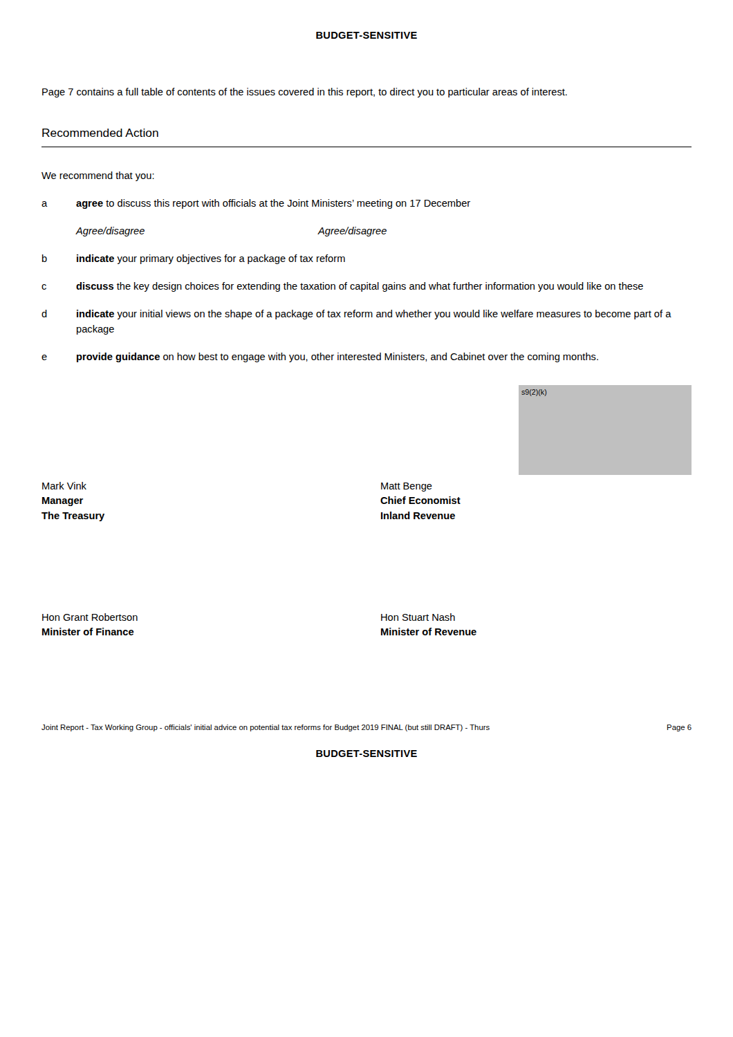BUDGET-SENSITIVE
Page 7 contains a full table of contents of the issues covered in this report, to direct you to particular areas of interest.
Recommended Action
We recommend that you:
a agree to discuss this report with officials at the Joint Ministers’ meeting on 17 December
Agree/disagree Agree/disagree
b indicate your primary objectives for a package of tax reform
c discuss the key design choices for extending the taxation of capital gains and what further information you would like on these
d indicate your initial views on the shape of a package of tax reform and whether you would like welfare measures to become part of a package
e provide guidance on how best to engage with you, other interested Ministers, and Cabinet over the coming months.
s9(2)(k)
| Mark Vink Manager The Treasury | Matt Benge Chief Economist Inland Revenue |
| Hon Grant Robertson Minister of Finance | Hon Stuart Nash Minister of Revenue |
Joint Report - Tax Working Group - officials' initial advice on potential tax reforms for Budget 2019 FINAL (but still DRAFT) - Thurs Page 6
BUDGET-SENSITIVE